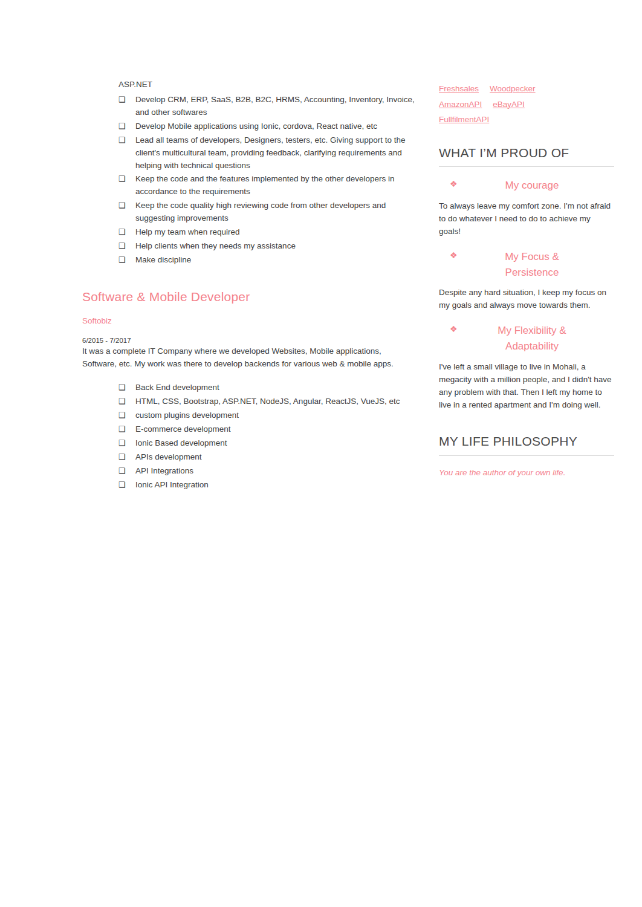ASP.NET
Develop CRM, ERP, SaaS, B2B, B2C, HRMS, Accounting, Inventory, Invoice, and other softwares
Develop Mobile applications using Ionic, cordova, React native, etc
Lead all teams of developers, Designers, testers, etc. Giving support to the client's multicultural team, providing feedback, clarifying requirements and helping with technical questions
Keep the code and the features implemented by the other developers in accordance to the requirements
Keep the code quality high reviewing code from other developers and suggesting improvements
Help my team when required
Help clients when they needs my assistance
Make discipline
Software & Mobile Developer
Softobiz
6/2015 - 7/2017
It was a complete IT Company where we developed Websites, Mobile applications, Software, etc. My work was there to develop backends for various web & mobile apps.
Back End development
HTML, CSS, Bootstrap, ASP.NET, NodeJS, Angular, ReactJS, VueJS, etc
custom plugins development
E-commerce development
Ionic Based development
APIs development
API Integrations
Ionic API Integration
Freshsales Woodpecker
AmazonAPI eBayAPI
FullfilmentAPI
WHAT I’M PROUD OF
My courage
To always leave my comfort zone. I'm not afraid to do whatever I need to do to achieve my goals!
My Focus &
Persistence
Despite any hard situation, I keep my focus on my goals and always move towards them.
My Flexibility &
Adaptability
I've left a small village to live in Mohali, a megacity with a million people, and I didn't have any problem with that. Then I left my home to live in a rented apartment and I'm doing well.
MY LIFE PHILOSOPHY
You are the author of your own life.